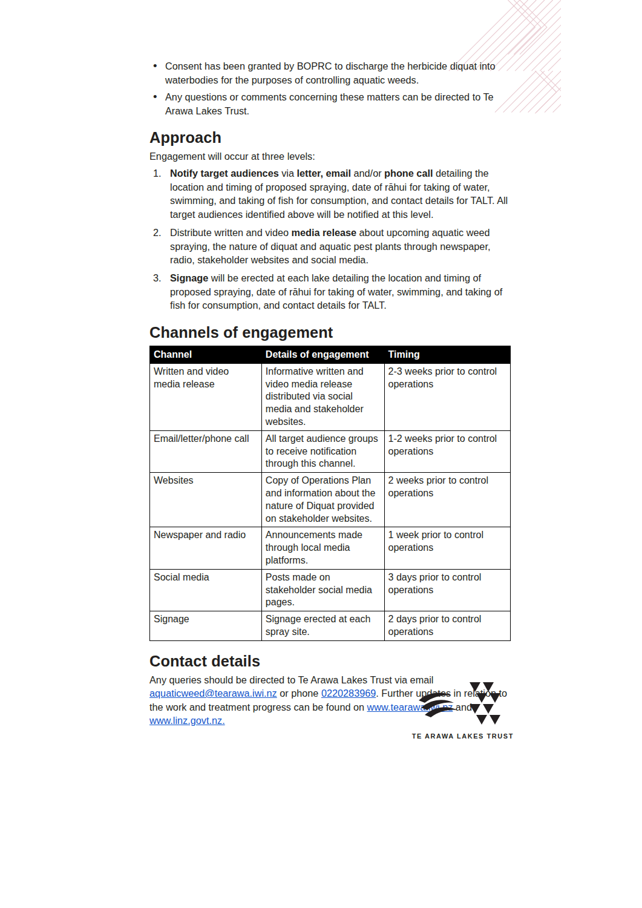Consent has been granted by BOPRC to discharge the herbicide diquat into waterbodies for the purposes of controlling aquatic weeds.
Any questions or comments concerning these matters can be directed to Te Arawa Lakes Trust.
Approach
Engagement will occur at three levels:
Notify target audiences via letter, email and/or phone call detailing the location and timing of proposed spraying, date of rāhui for taking of water, swimming, and taking of fish for consumption, and contact details for TALT. All target audiences identified above will be notified at this level.
Distribute written and video media release about upcoming aquatic weed spraying, the nature of diquat and aquatic pest plants through newspaper, radio, stakeholder websites and social media.
Signage will be erected at each lake detailing the location and timing of proposed spraying, date of rāhui for taking of water, swimming, and taking of fish for consumption, and contact details for TALT.
Channels of engagement
| Channel | Details of engagement | Timing |
| --- | --- | --- |
| Written and video media release | Informative written and video media release distributed via social media and stakeholder websites. | 2-3 weeks prior to control operations |
| Email/letter/phone call | All target audience groups to receive notification through this channel. | 1-2 weeks prior to control operations |
| Websites | Copy of Operations Plan and information about the nature of Diquat provided on stakeholder websites. | 2 weeks prior to control operations |
| Newspaper and radio | Announcements made through local media platforms. | 1 week prior to control operations |
| Social media | Posts made on stakeholder social media pages. | 3 days prior to control operations |
| Signage | Signage erected at each spray site. | 2 days prior to control operations |
Contact details
Any queries should be directed to Te Arawa Lakes Trust via email aquaticweed@tearawa.iwi.nz or phone 0220283969. Further updates in relation to the work and treatment progress can be found on www.tearawa.iwi.nz and www.linz.govt.nz.
TE ARAWA LAKES TRUST